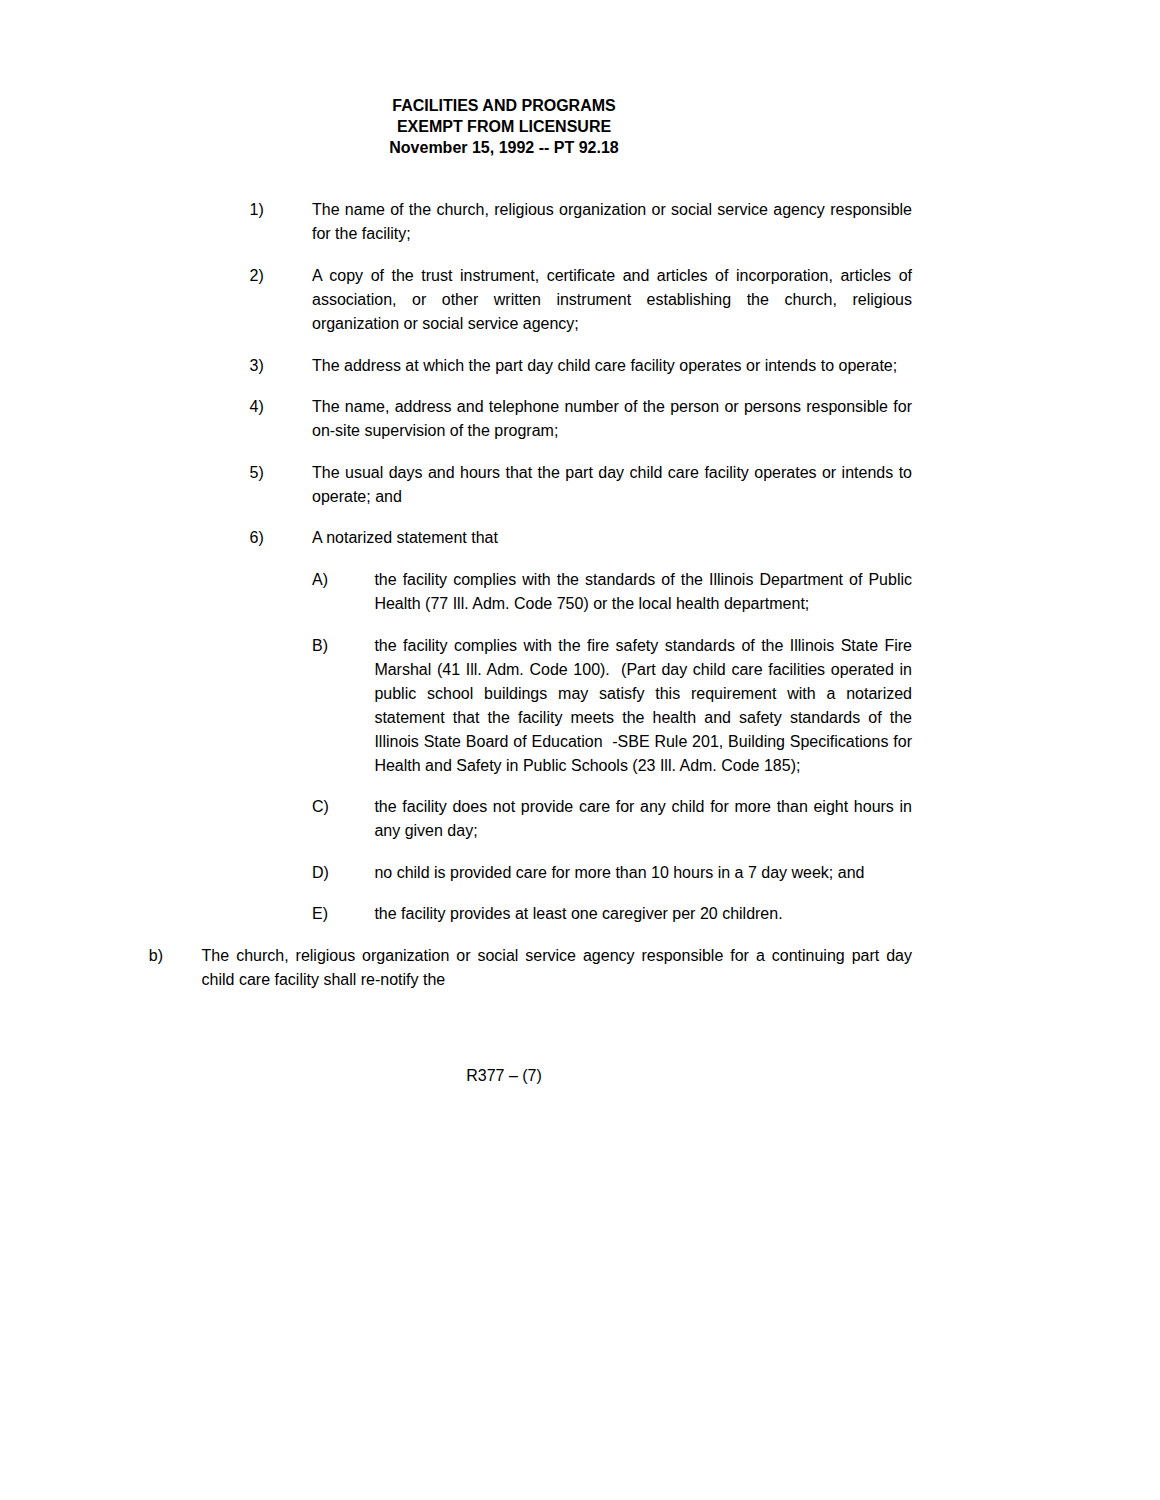FACILITIES AND PROGRAMS
EXEMPT FROM LICENSURE
November 15, 1992 -- PT 92.18
1)
The name of the church, religious organization or social service agency responsible for the facility;
2)
A copy of the trust instrument, certificate and articles of incorporation, articles of association, or other written instrument establishing the church, religious organization or social service agency;
3)
The address at which the part day child care facility operates or intends to operate;
4)
The name, address and telephone number of the person or persons responsible for on-site supervision of the program;
5)
The usual days and hours that the part day child care facility operates or intends to operate; and
6)
A notarized statement that
A)
the facility complies with the standards of the Illinois Department of Public Health (77 Ill. Adm. Code 750) or the local health department;
B)
the facility complies with the fire safety standards of the Illinois State Fire Marshal (41 Ill. Adm. Code 100). (Part day child care facilities operated in public school buildings may satisfy this requirement with a notarized statement that the facility meets the health and safety standards of the Illinois State Board of Education -SBE Rule 201, Building Specifications for Health and Safety in Public Schools (23 Ill. Adm. Code 185);
C)
the facility does not provide care for any child for more than eight hours in any given day;
D)
no child is provided care for more than 10 hours in a 7 day week; and
E)
the facility provides at least one caregiver per 20 children.
b)
The church, religious organization or social service agency responsible for a continuing part day child care facility shall re-notify the
R377 – (7)